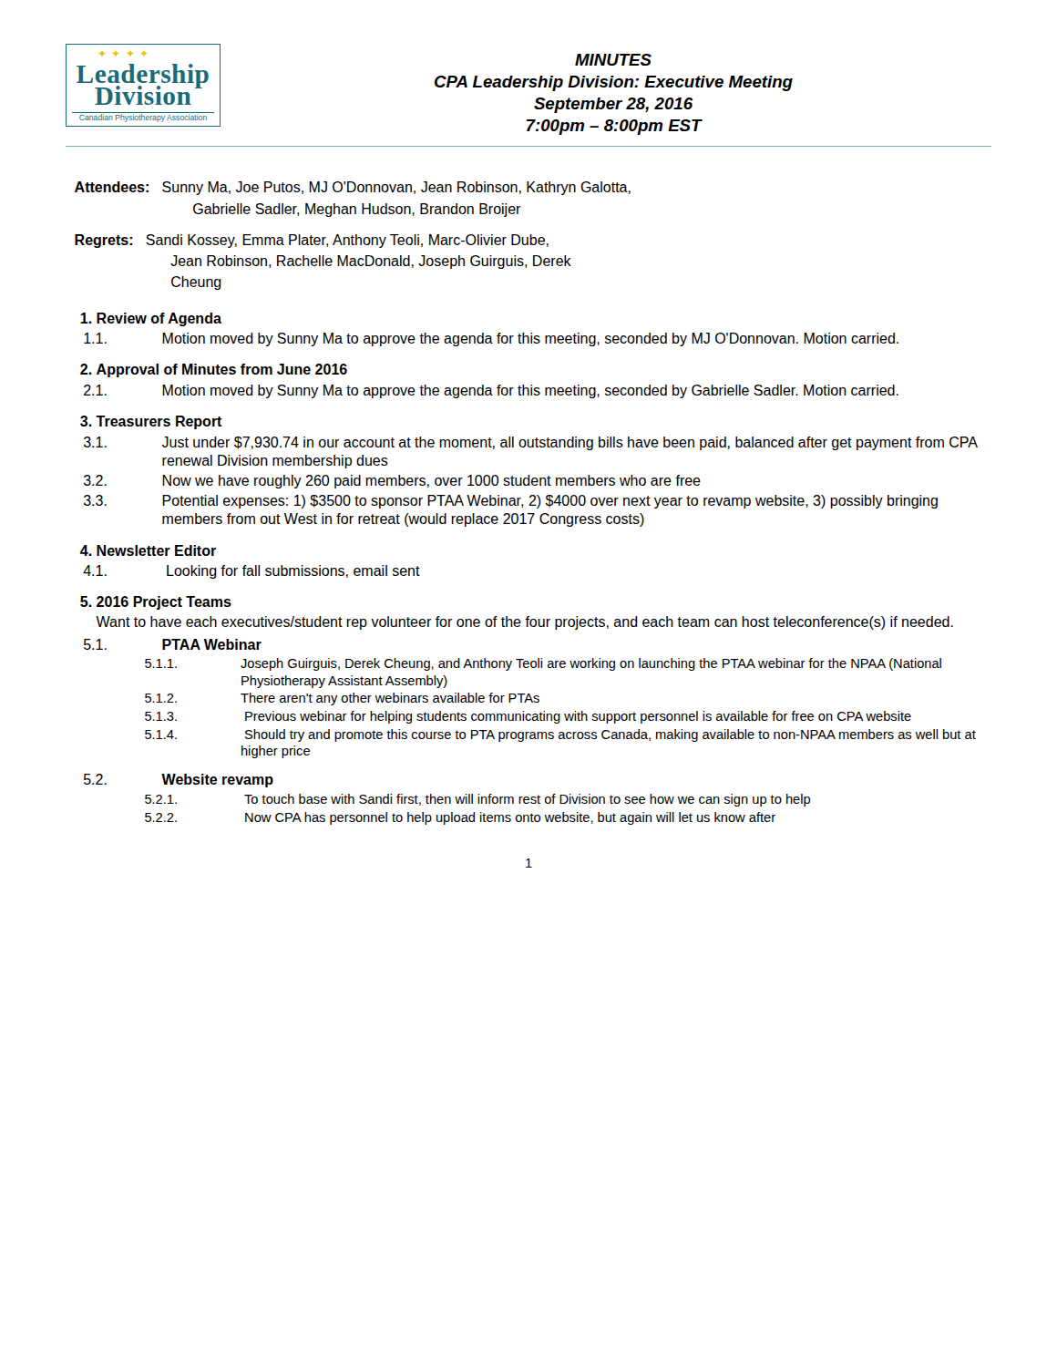✦ ✦ ✦ ✦
Leadership
Division
Canadian Physiotherapy Association
MINUTES
CPA Leadership Division: Executive Meeting
September 28, 2016
7:00pm – 8:00pm EST
Attendees: Sunny Ma, Joe Putos, MJ O'Donnovan, Jean Robinson, Kathryn Galotta,
Gabrielle Sadler, Meghan Hudson, Brandon Broijer
Regrets: Sandi Kossey, Emma Plater, Anthony Teoli, Marc-Olivier Dube,
Jean Robinson, Rachelle MacDonald, Joseph Guirguis, Derek
Cheung
Review of Agenda
1.1. Motion moved by Sunny Ma to approve the agenda for this meeting, seconded by MJ O'Donnovan. Motion carried.
Approval of Minutes from June 2016
2.1. Motion moved by Sunny Ma to approve the agenda for this meeting, seconded by Gabrielle Sadler. Motion carried.
Treasurers Report
3.1. Just under $7,930.74 in our account at the moment, all outstanding bills have been paid, balanced after get payment from CPA renewal Division membership dues
3.2. Now we have roughly 260 paid members, over 1000 student members who are free
3.3. Potential expenses: 1) $3500 to sponsor PTAA Webinar, 2) $4000 over next year to revamp website, 3) possibly bringing members from out West in for retreat (would replace 2017 Congress costs)
Newsletter Editor
4.1. Looking for fall submissions, email sent
2016 Project Teams
Want to have each executives/student rep volunteer for one of the four projects, and each team can host teleconference(s) if needed.
5.1. PTAA Webinar
5.1.1. Joseph Guirguis, Derek Cheung, and Anthony Teoli are working on launching the PTAA webinar for the NPAA (National Physiotherapy Assistant Assembly)
5.1.2. There aren't any other webinars available for PTAs
5.1.3. Previous webinar for helping students communicating with support personnel is available for free on CPA website
5.1.4. Should try and promote this course to PTA programs across Canada, making available to non-NPAA members as well but at higher price
5.2. Website revamp
5.2.1. To touch base with Sandi first, then will inform rest of Division to see how we can sign up to help
5.2.2. Now CPA has personnel to help upload items onto website, but again will let us know after
1